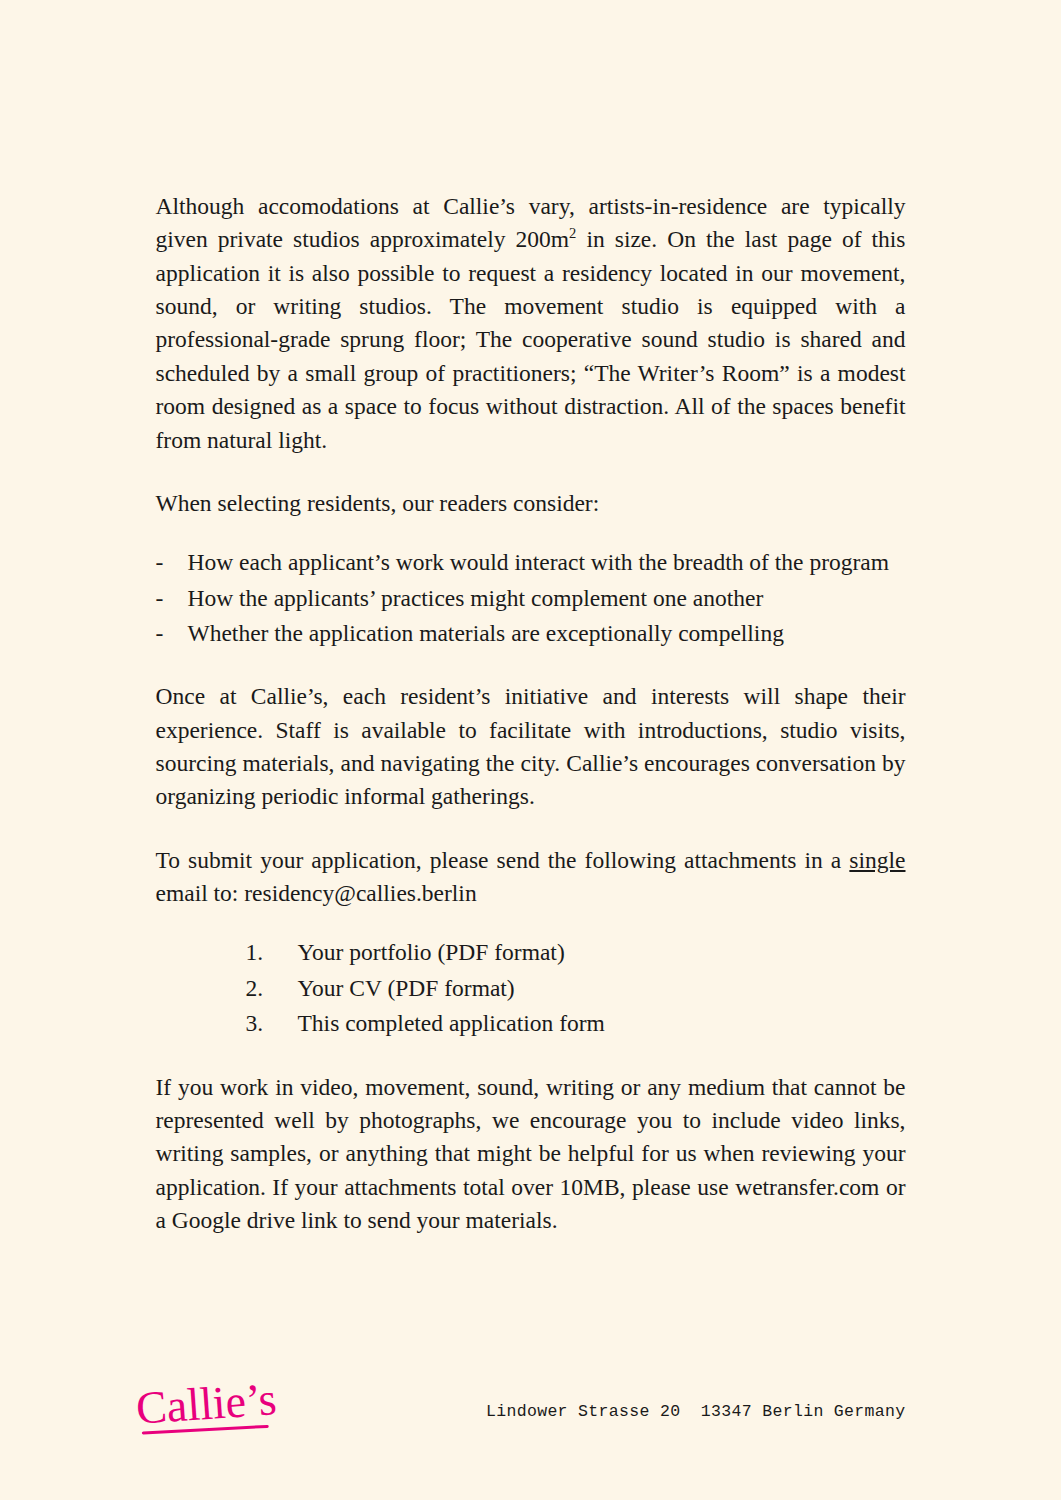Although accomodations at Callie’s vary, artists-in-residence are typically given private studios approximately 200m2 in size. On the last page of this application it is also possible to request a residency located in our movement, sound, or writing studios. The movement studio is equipped with a professional-grade sprung floor; The cooperative sound studio is shared and scheduled by a small group of practitioners; “The Writer’s Room” is a modest room designed as a space to focus without distraction. All of the spaces benefit from natural light.
When selecting residents, our readers consider:
How each applicant’s work would interact with the breadth of the program
How the applicants’ practices might complement one another
Whether the application materials are exceptionally compelling
Once at Callie’s, each resident’s initiative and interests will shape their experience. Staff is available to facilitate with introductions, studio visits, sourcing materials, and navigating the city. Callie’s encourages conversation by organizing periodic informal gatherings.
To submit your application, please send the following attachments in a single email to: residency@callies.berlin
Your portfolio (PDF format)
Your CV (PDF format)
This completed application form
If you work in video, movement, sound, writing or any medium that cannot be represented well by photographs, we encourage you to include video links, writing samples, or anything that might be helpful for us when reviewing your application. If your attachments total over 10MB, please use wetransfer.com or a Google drive link to send your materials.
Callie’s
Lindower Strasse 20 13347 Berlin Germany